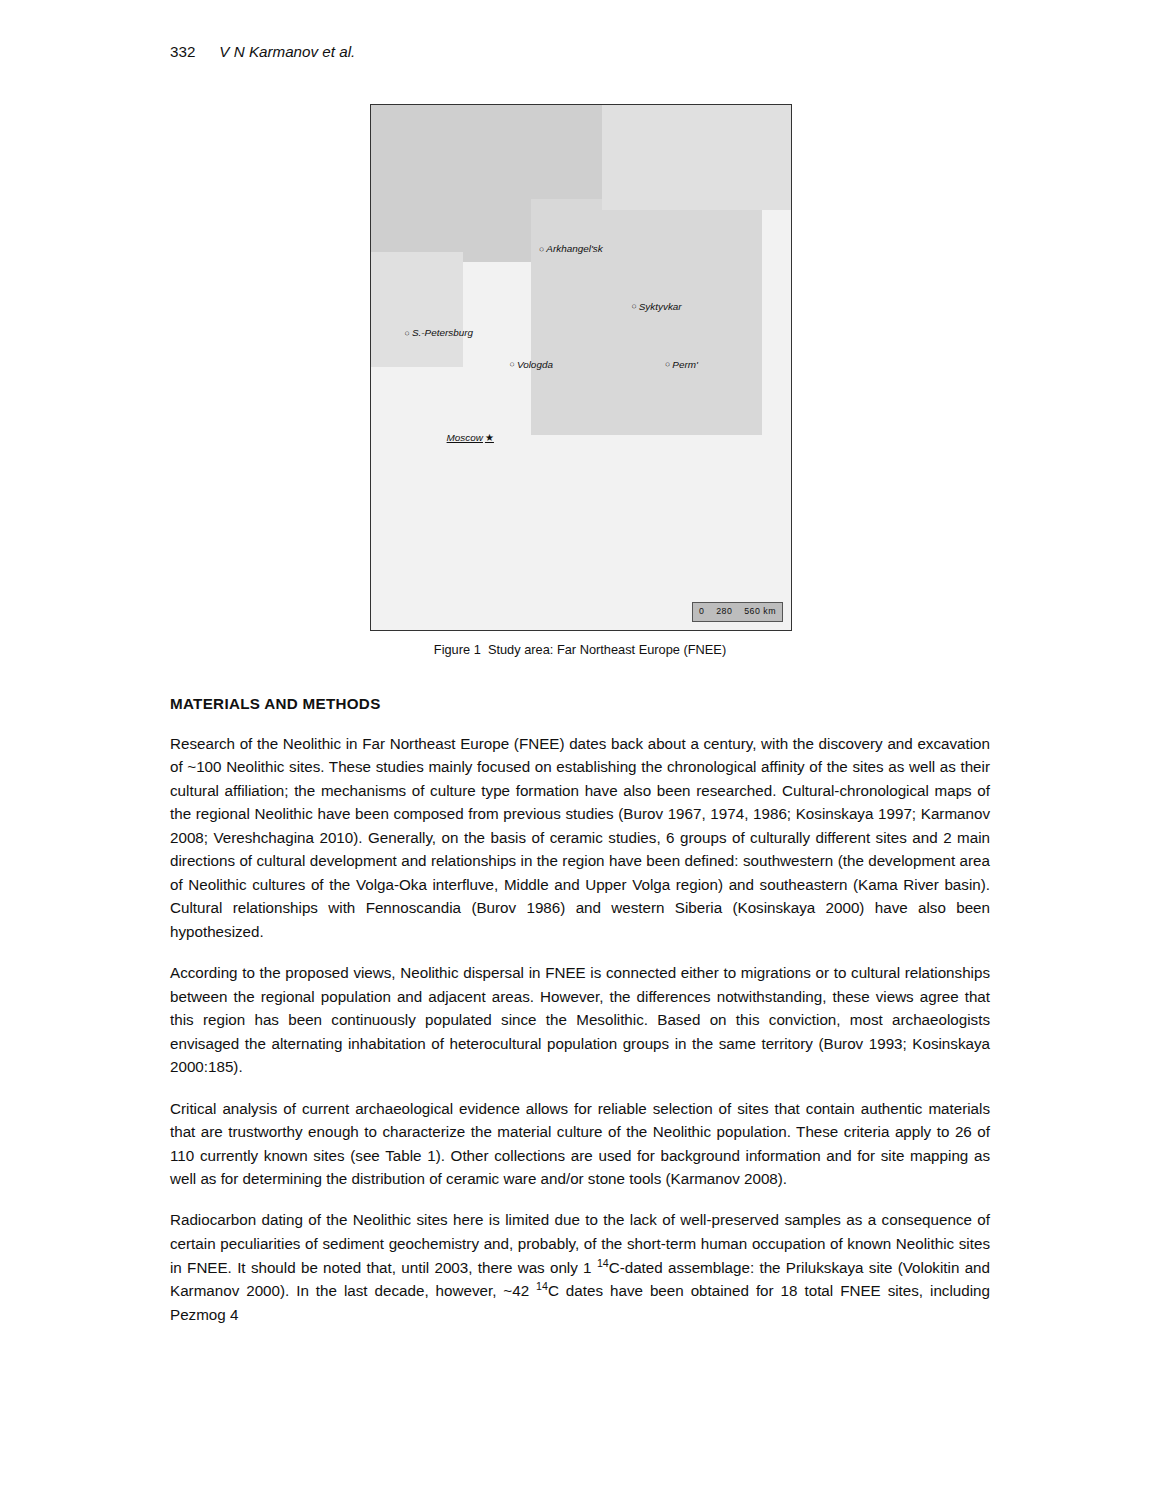332 V N Karmanov et al.
Arkhangel'sk Syktyvkar Perm' Vologda S.-Petersburg Moscow
0 280 560 km
Figure 1 Study area: Far Northeast Europe (FNEE)
MATERIALS AND METHODS
Research of the Neolithic in Far Northeast Europe (FNEE) dates back about a century, with the discovery and excavation of ~100 Neolithic sites. These studies mainly focused on establishing the chronological affinity of the sites as well as their cultural affiliation; the mechanisms of culture type formation have also been researched. Cultural-chronological maps of the regional Neolithic have been composed from previous studies (Burov 1967, 1974, 1986; Kosinskaya 1997; Karmanov 2008; Vereshchagina 2010). Generally, on the basis of ceramic studies, 6 groups of culturally different sites and 2 main directions of cultural development and relationships in the region have been defined: southwestern (the development area of Neolithic cultures of the Volga-Oka interfluve, Middle and Upper Volga region) and southeastern (Kama River basin). Cultural relationships with Fennoscandia (Burov 1986) and western Siberia (Kosinskaya 2000) have also been hypothesized.
According to the proposed views, Neolithic dispersal in FNEE is connected either to migrations or to cultural relationships between the regional population and adjacent areas. However, the differences notwithstanding, these views agree that this region has been continuously populated since the Mesolithic. Based on this conviction, most archaeologists envisaged the alternating inhabitation of heterocultural population groups in the same territory (Burov 1993; Kosinskaya 2000:185).
Critical analysis of current archaeological evidence allows for reliable selection of sites that contain authentic materials that are trustworthy enough to characterize the material culture of the Neolithic population. These criteria apply to 26 of 110 currently known sites (see Table 1). Other collections are used for background information and for site mapping as well as for determining the distribution of ceramic ware and/or stone tools (Karmanov 2008).
Radiocarbon dating of the Neolithic sites here is limited due to the lack of well-preserved samples as a consequence of certain peculiarities of sediment geochemistry and, probably, of the short-term human occupation of known Neolithic sites in FNEE. It should be noted that, until 2003, there was only 1 14C-dated assemblage: the Prilukskaya site (Volokitin and Karmanov 2000). In the last decade, however, ~42 14C dates have been obtained for 18 total FNEE sites, including Pezmog 4